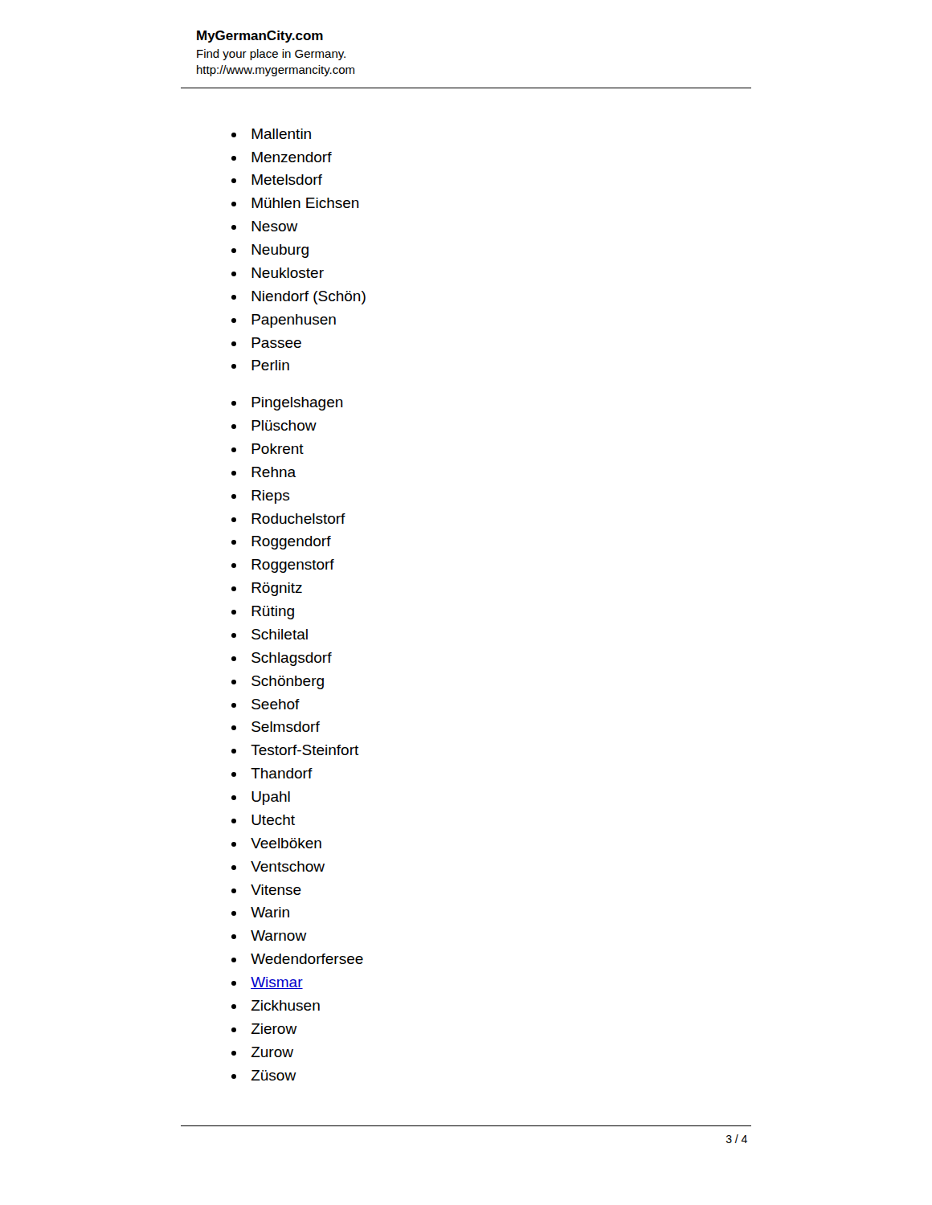MyGermanCity.com
Find your place in Germany.
http://www.mygermancity.com
Mallentin
Menzendorf
Metelsdorf
Mühlen Eichsen
Nesow
Neuburg
Neukloster
Niendorf (Schön)
Papenhusen
Passee
Perlin
Pingelshagen
Plüschow
Pokrent
Rehna
Rieps
Roduchelstorf
Roggendorf
Roggenstorf
Rögnitz
Rüting
Schiletal
Schlagsdorf
Schönberg
Seehof
Selmsdorf
Testorf-Steinfort
Thandorf
Upahl
Utecht
Veelböken
Ventschow
Vitense
Warin
Warnow
Wedendorfersee
Wismar
Zickhusen
Zierow
Zurow
Züsow
3 / 4